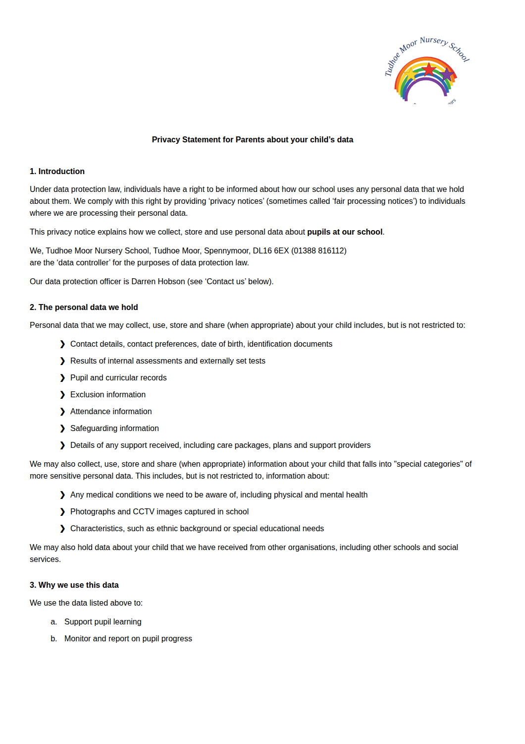Tudhoe Moor Nursery School — Reaching for the stars Tudhoe Moor Nursery School Reaching for the stars
Privacy Statement for Parents about your child’s data
1. Introduction
Under data protection law, individuals have a right to be informed about how our school uses any personal data that we hold about them. We comply with this right by providing ‘privacy notices’ (sometimes called ‘fair processing notices’) to individuals where we are processing their personal data.
This privacy notice explains how we collect, store and use personal data about pupils at our school.
We, Tudhoe Moor Nursery School, Tudhoe Moor, Spennymoor, DL16 6EX (01388 816112)
are the ‘data controller’ for the purposes of data protection law.
Our data protection officer is Darren Hobson (see ‘Contact us’ below).
2. The personal data we hold
Personal data that we may collect, use, store and share (when appropriate) about your child includes, but is not restricted to:
Contact details, contact preferences, date of birth, identification documents
Results of internal assessments and externally set tests
Pupil and curricular records
Exclusion information
Attendance information
Safeguarding information
Details of any support received, including care packages, plans and support providers
We may also collect, use, store and share (when appropriate) information about your child that falls into "special categories" of more sensitive personal data. This includes, but is not restricted to, information about:
Any medical conditions we need to be aware of, including physical and mental health
Photographs and CCTV images captured in school
Characteristics, such as ethnic background or special educational needs
We may also hold data about your child that we have received from other organisations, including other schools and social services.
3. Why we use this data
We use the data listed above to:
Support pupil learning
Monitor and report on pupil progress